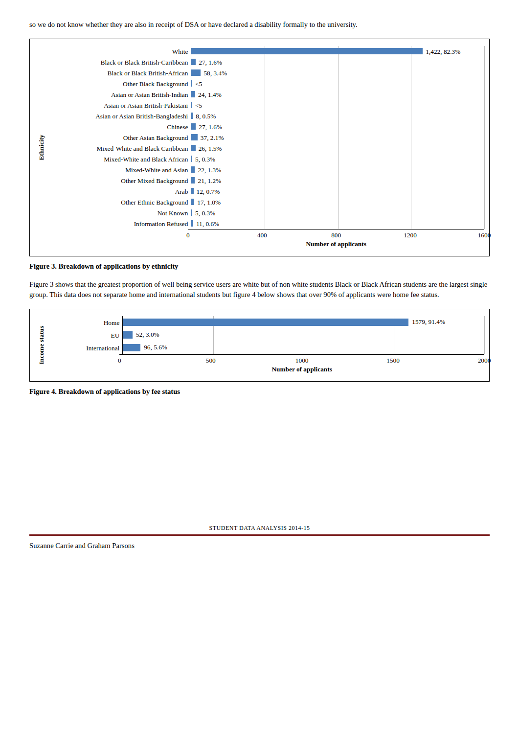so we do not know whether they are also in receipt of DSA or have declared a disability formally to the university.
Ethnicity
White
1,422, 82.3%
Black or Black British-Caribbean
27, 1.6%
Black or Black British-African
58, 3.4%
Other Black Background
<5
Asian or Asian British-Indian
24, 1.4%
Asian or Asian British-Pakistani
<5
Asian or Asian British-Bangladeshi
8, 0.5%
Chinese
27, 1.6%
Other Asian Background
37, 2.1%
Mixed-White and Black Caribbean
26, 1.5%
Mixed-White and Black African
5, 0.3%
Mixed-White and Asian
22, 1.3%
Other Mixed Background
21, 1.2%
Arab
12, 0.7%
Other Ethnic Background
17, 1.0%
Not Known
5, 0.3%
Information Refused
11, 0.6%
0 400 800 1200 1600
Number of applicants
Figure 3. Breakdown of applications by ethnicity
Figure 3 shows that the greatest proportion of well being service users are white but of non white students Black or Black African students are the largest single group. This data does not separate home and international students but figure 4 below shows that over 90% of applicants were home fee status.
Income status
Home
1579, 91.4%
EU
52, 3.0%
International
96, 5.6%
0 500 1000 1500 2000
Number of applicants
Figure 4. Breakdown of applications by fee status
STUDENT DATA ANALYSIS 2014-15
Suzanne Carrie and Graham Parsons